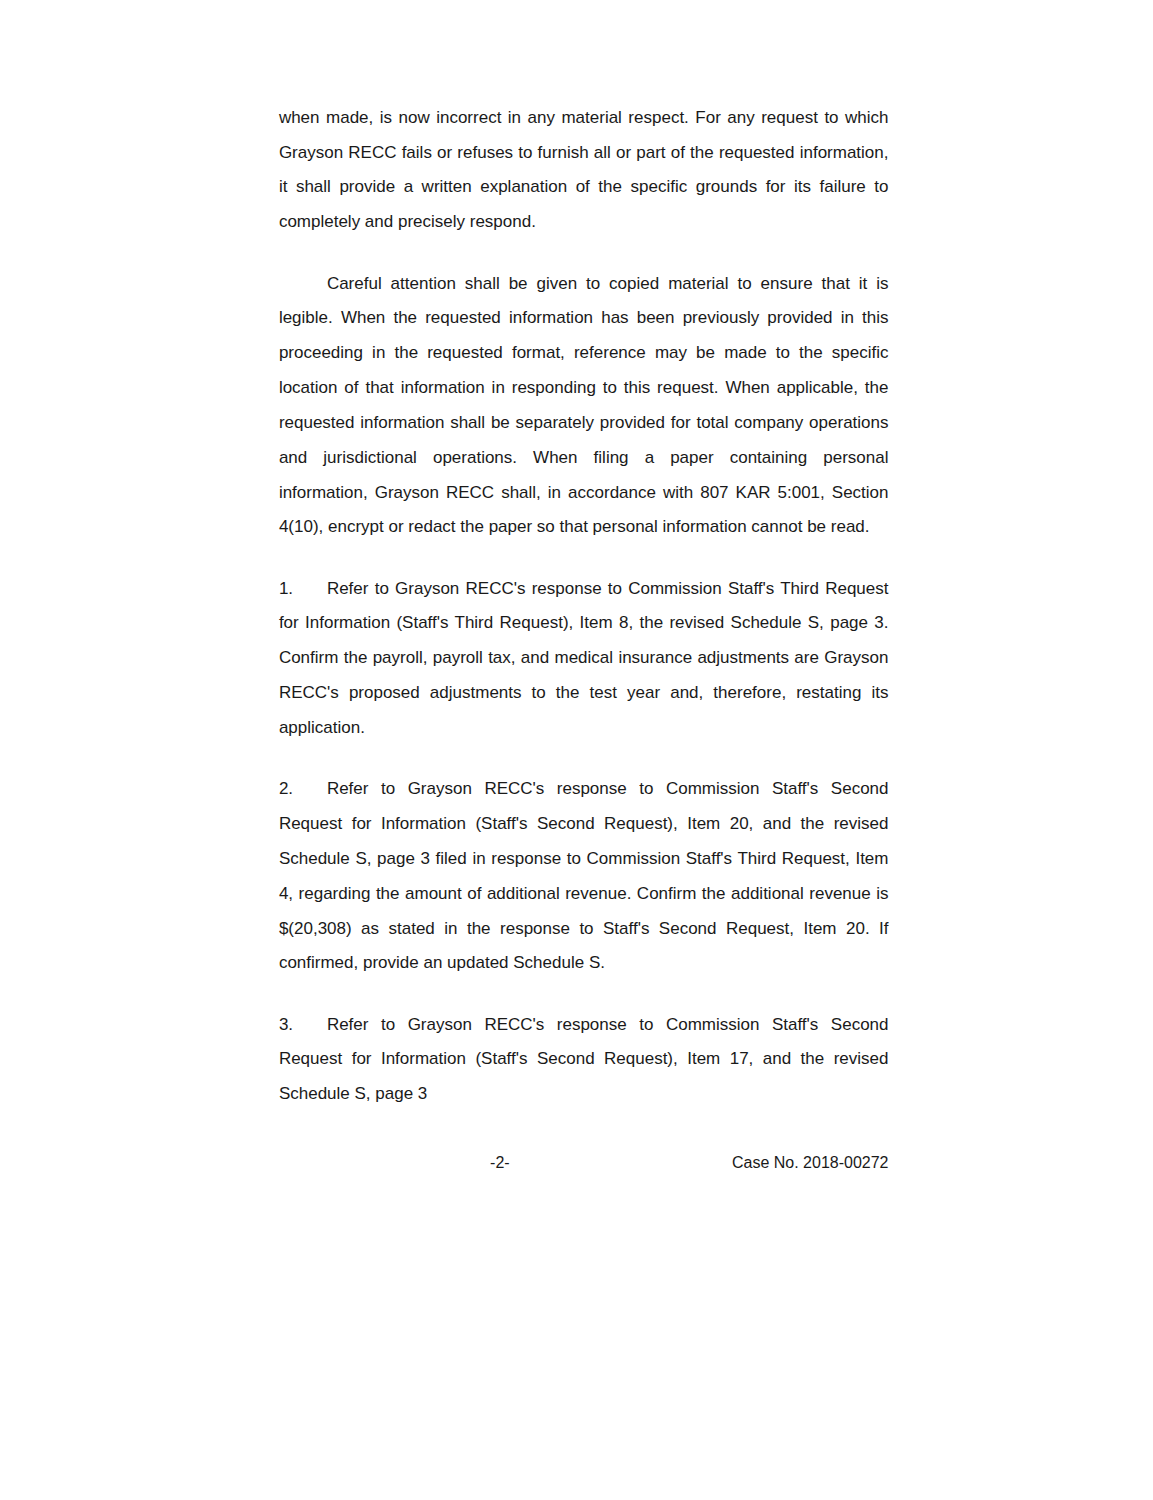when made, is now incorrect in any material respect. For any request to which Grayson RECC fails or refuses to furnish all or part of the requested information, it shall provide a written explanation of the specific grounds for its failure to completely and precisely respond.
Careful attention shall be given to copied material to ensure that it is legible. When the requested information has been previously provided in this proceeding in the requested format, reference may be made to the specific location of that information in responding to this request. When applicable, the requested information shall be separately provided for total company operations and jurisdictional operations. When filing a paper containing personal information, Grayson RECC shall, in accordance with 807 KAR 5:001, Section 4(10), encrypt or redact the paper so that personal information cannot be read.
1. Refer to Grayson RECC's response to Commission Staff's Third Request for Information (Staff's Third Request), Item 8, the revised Schedule S, page 3. Confirm the payroll, payroll tax, and medical insurance adjustments are Grayson RECC's proposed adjustments to the test year and, therefore, restating its application.
2. Refer to Grayson RECC's response to Commission Staff's Second Request for Information (Staff's Second Request), Item 20, and the revised Schedule S, page 3 filed in response to Commission Staff's Third Request, Item 4, regarding the amount of additional revenue. Confirm the additional revenue is $(20,308) as stated in the response to Staff's Second Request, Item 20. If confirmed, provide an updated Schedule S.
3. Refer to Grayson RECC's response to Commission Staff's Second Request for Information (Staff's Second Request), Item 17, and the revised Schedule S, page 3
-2- Case No. 2018-00272